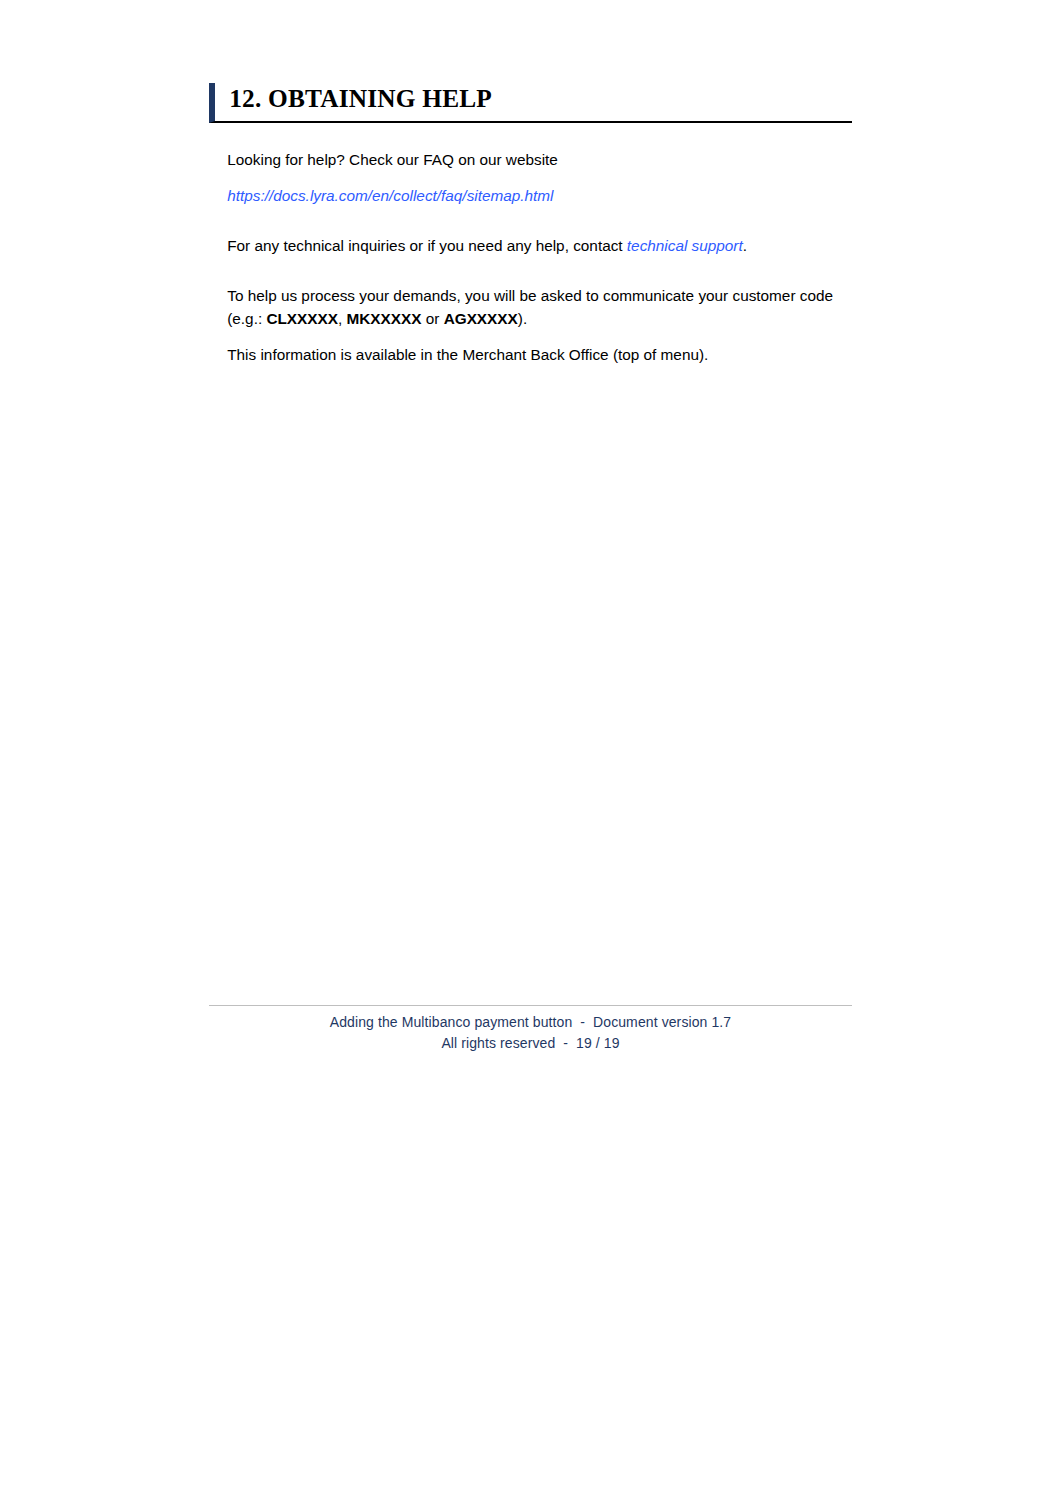12. OBTAINING HELP
Looking for help? Check our FAQ on our website
https://docs.lyra.com/en/collect/faq/sitemap.html
For any technical inquiries or if you need any help, contact technical support.
To help us process your demands, you will be asked to communicate your customer code (e.g.: CLXXXXX, MKXXXXX or AGXXXXX).
This information is available in the Merchant Back Office (top of menu).
Adding the Multibanco payment button - Document version 1.7
All rights reserved - 19 / 19